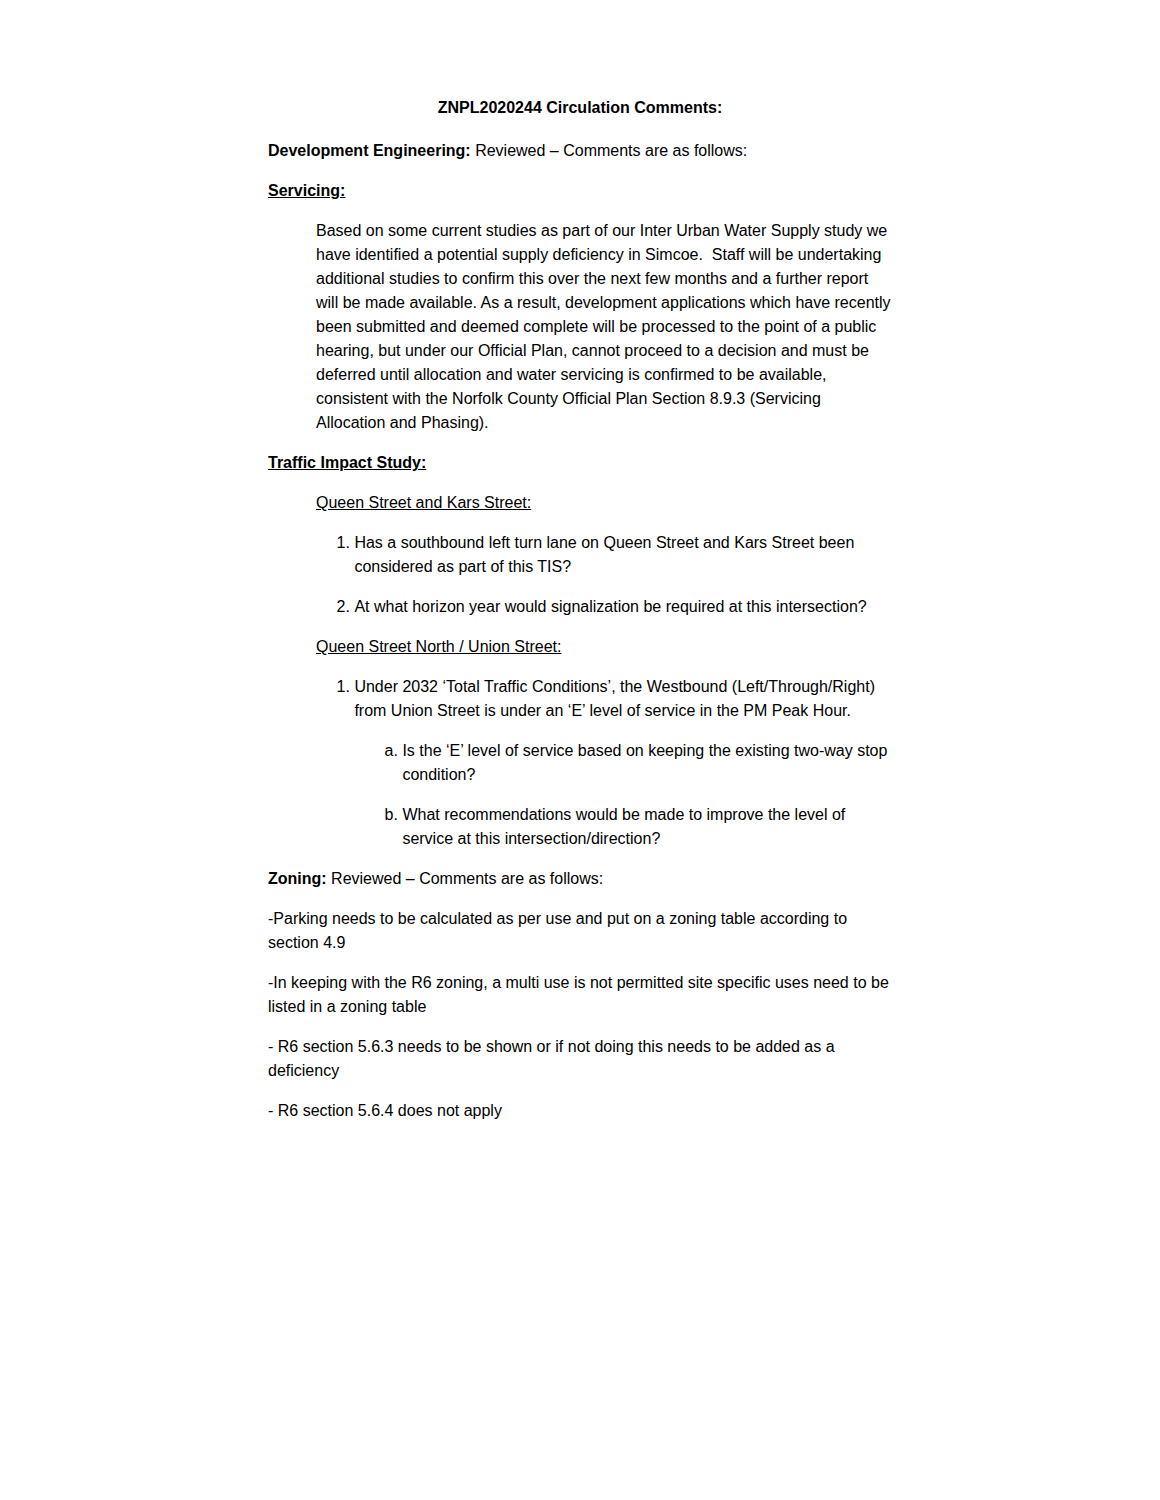ZNPL2020244 Circulation Comments:
Development Engineering: Reviewed – Comments are as follows:
Servicing:
Based on some current studies as part of our Inter Urban Water Supply study we have identified a potential supply deficiency in Simcoe. Staff will be undertaking additional studies to confirm this over the next few months and a further report will be made available. As a result, development applications which have recently been submitted and deemed complete will be processed to the point of a public hearing, but under our Official Plan, cannot proceed to a decision and must be deferred until allocation and water servicing is confirmed to be available, consistent with the Norfolk County Official Plan Section 8.9.3 (Servicing Allocation and Phasing).
Traffic Impact Study:
Queen Street and Kars Street:
Has a southbound left turn lane on Queen Street and Kars Street been considered as part of this TIS?
At what horizon year would signalization be required at this intersection?
Queen Street North / Union Street:
Under 2032 ‘Total Traffic Conditions’, the Westbound (Left/Through/Right) from Union Street is under an ‘E’ level of service in the PM Peak Hour.
Is the ‘E’ level of service based on keeping the existing two-way stop condition?
What recommendations would be made to improve the level of service at this intersection/direction?
Zoning: Reviewed – Comments are as follows:
-Parking needs to be calculated as per use and put on a zoning table according to section 4.9
-In keeping with the R6 zoning, a multi use is not permitted site specific uses need to be listed in a zoning table
- R6 section 5.6.3 needs to be shown or if not doing this needs to be added as a deficiency
- R6 section 5.6.4 does not apply